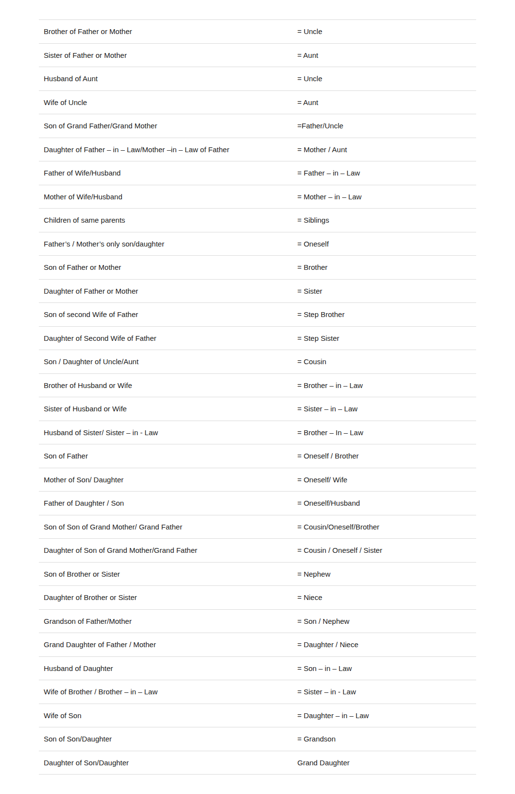| Brother of Father or Mother | = Uncle |
| Sister of Father or Mother | = Aunt |
| Husband of Aunt | = Uncle |
| Wife of Uncle | = Aunt |
| Son of Grand Father/Grand Mother | =Father/Uncle |
| Daughter of Father – in – Law/Mother –in – Law of Father | = Mother / Aunt |
| Father of Wife/Husband | = Father – in – Law |
| Mother of Wife/Husband | = Mother – in – Law |
| Children of same parents | = Siblings |
| Father’s / Mother’s only son/daughter | = Oneself |
| Son of Father or Mother | = Brother |
| Daughter of Father or Mother | = Sister |
| Son of second Wife of Father | = Step Brother |
| Daughter of Second Wife of Father | = Step Sister |
| Son / Daughter of Uncle/Aunt | = Cousin |
| Brother of Husband or Wife | = Brother – in – Law |
| Sister of Husband or Wife | = Sister – in – Law |
| Husband of Sister/ Sister – in - Law | = Brother – In – Law |
| Son of Father | = Oneself / Brother |
| Mother of Son/ Daughter | = Oneself/ Wife |
| Father of Daughter / Son | = Oneself/Husband |
| Son of Son of Grand Mother/ Grand Father | = Cousin/Oneself/Brother |
| Daughter of Son of Grand Mother/Grand Father | = Cousin / Oneself / Sister |
| Son of Brother or Sister | = Nephew |
| Daughter of Brother or Sister | = Niece |
| Grandson of Father/Mother | = Son / Nephew |
| Grand Daughter of Father / Mother | = Daughter / Niece |
| Husband of Daughter | = Son – in – Law |
| Wife of Brother / Brother – in – Law | = Sister – in - Law |
| Wife of Son | = Daughter – in – Law |
| Son of Son/Daughter | = Grandson |
| Daughter of Son/Daughter | Grand Daughter |